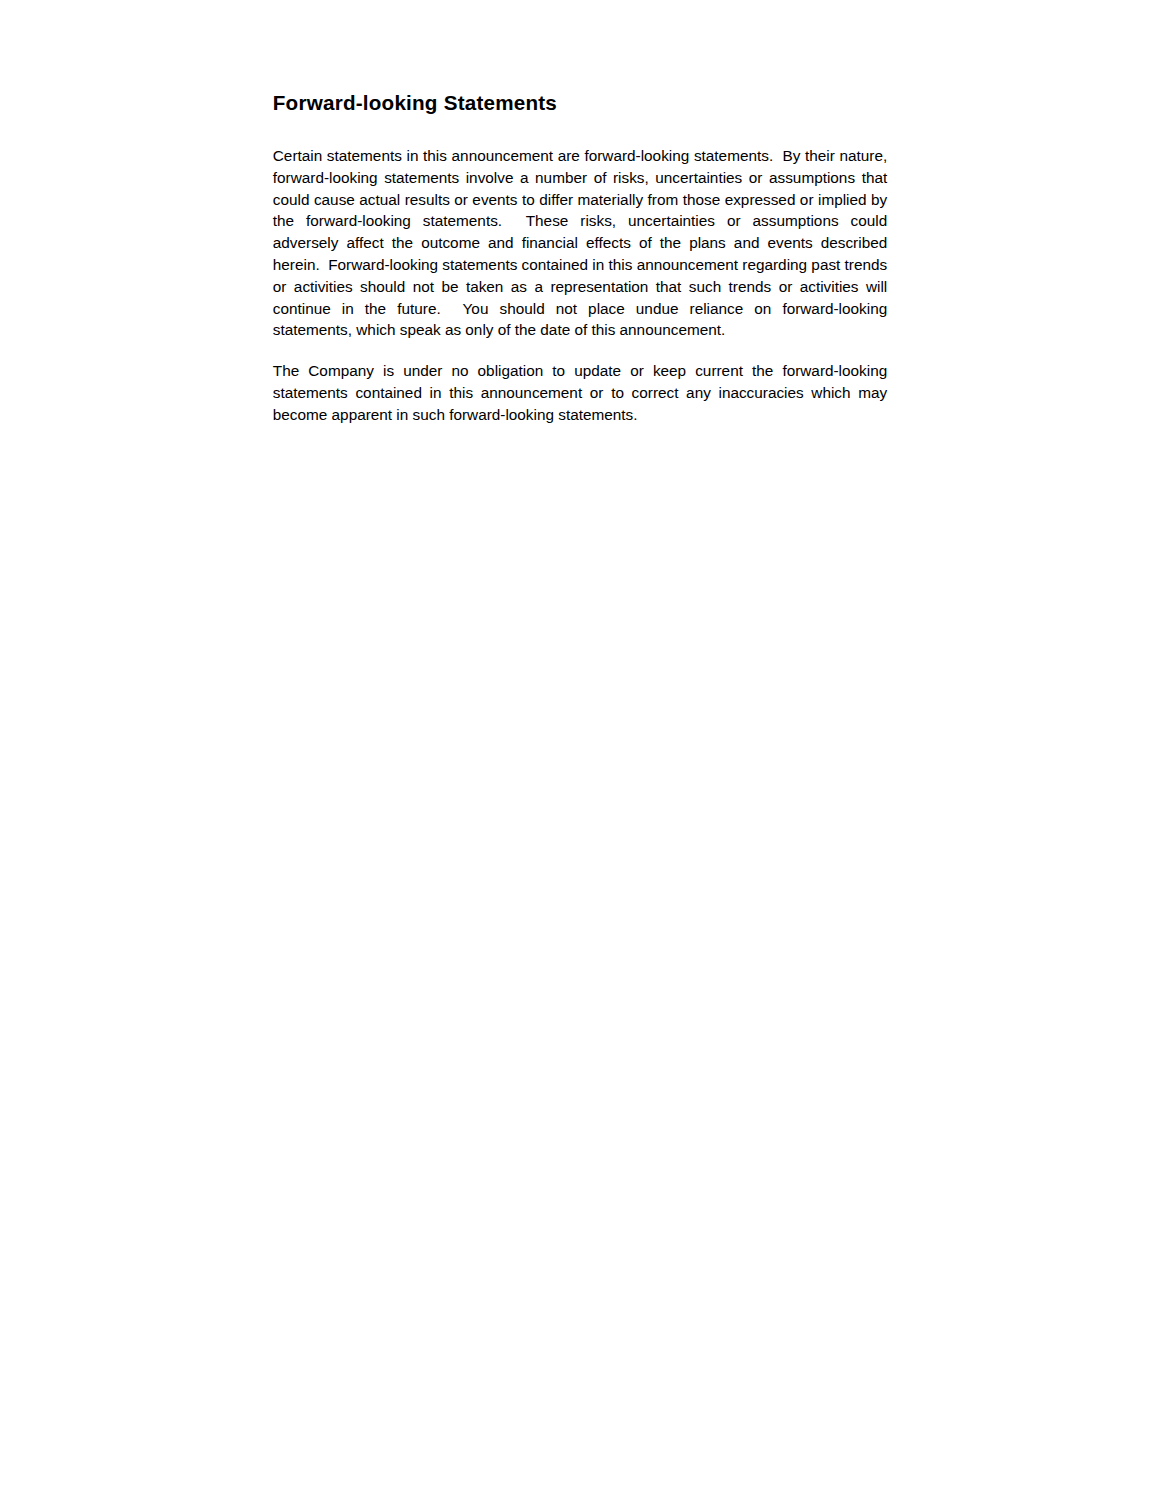Forward-looking Statements
Certain statements in this announcement are forward-looking statements. By their nature, forward-looking statements involve a number of risks, uncertainties or assumptions that could cause actual results or events to differ materially from those expressed or implied by the forward-looking statements. These risks, uncertainties or assumptions could adversely affect the outcome and financial effects of the plans and events described herein. Forward-looking statements contained in this announcement regarding past trends or activities should not be taken as a representation that such trends or activities will continue in the future. You should not place undue reliance on forward-looking statements, which speak as only of the date of this announcement.
The Company is under no obligation to update or keep current the forward-looking statements contained in this announcement or to correct any inaccuracies which may become apparent in such forward-looking statements.